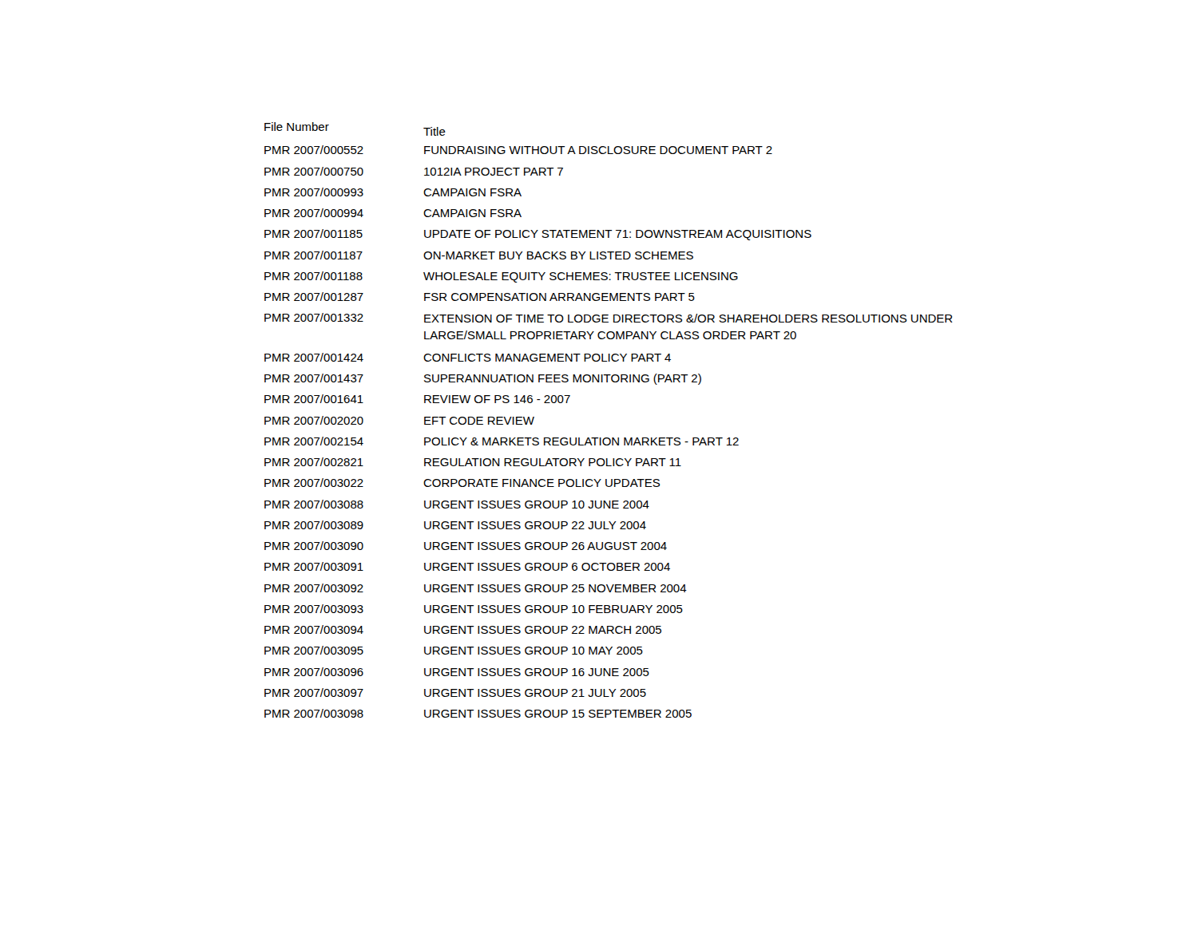| File Number | Title |
| PMR 2007/000552 | FUNDRAISING WITHOUT A DISCLOSURE DOCUMENT PART 2 |
| PMR 2007/000750 | 1012IA PROJECT PART 7 |
| PMR 2007/000993 | CAMPAIGN FSRA |
| PMR 2007/000994 | CAMPAIGN FSRA |
| PMR 2007/001185 | UPDATE OF POLICY STATEMENT 71: DOWNSTREAM ACQUISITIONS |
| PMR 2007/001187 | ON-MARKET BUY BACKS BY LISTED SCHEMES |
| PMR 2007/001188 | WHOLESALE EQUITY SCHEMES: TRUSTEE LICENSING |
| PMR 2007/001287 | FSR COMPENSATION ARRANGEMENTS PART 5 |
| PMR 2007/001332 | EXTENSION OF TIME TO LODGE DIRECTORS &/OR SHAREHOLDERS RESOLUTIONS UNDER LARGE/SMALL PROPRIETARY COMPANY CLASS ORDER PART 20 |
| PMR 2007/001424 | CONFLICTS MANAGEMENT POLICY PART 4 |
| PMR 2007/001437 | SUPERANNUATION FEES MONITORING (PART 2) |
| PMR 2007/001641 | REVIEW OF PS 146 - 2007 |
| PMR 2007/002020 | EFT CODE REVIEW |
| PMR 2007/002154 | POLICY & MARKETS REGULATION MARKETS - PART 12 |
| PMR 2007/002821 | REGULATION REGULATORY POLICY PART 11 |
| PMR 2007/003022 | CORPORATE FINANCE POLICY UPDATES |
| PMR 2007/003088 | URGENT ISSUES GROUP 10 JUNE 2004 |
| PMR 2007/003089 | URGENT ISSUES GROUP 22 JULY 2004 |
| PMR 2007/003090 | URGENT ISSUES GROUP 26 AUGUST 2004 |
| PMR 2007/003091 | URGENT ISSUES GROUP 6 OCTOBER 2004 |
| PMR 2007/003092 | URGENT ISSUES GROUP 25 NOVEMBER 2004 |
| PMR 2007/003093 | URGENT ISSUES GROUP 10 FEBRUARY 2005 |
| PMR 2007/003094 | URGENT ISSUES GROUP 22 MARCH 2005 |
| PMR 2007/003095 | URGENT ISSUES GROUP 10 MAY 2005 |
| PMR 2007/003096 | URGENT ISSUES GROUP 16 JUNE 2005 |
| PMR 2007/003097 | URGENT ISSUES GROUP 21 JULY 2005 |
| PMR 2007/003098 | URGENT ISSUES GROUP 15 SEPTEMBER 2005 |